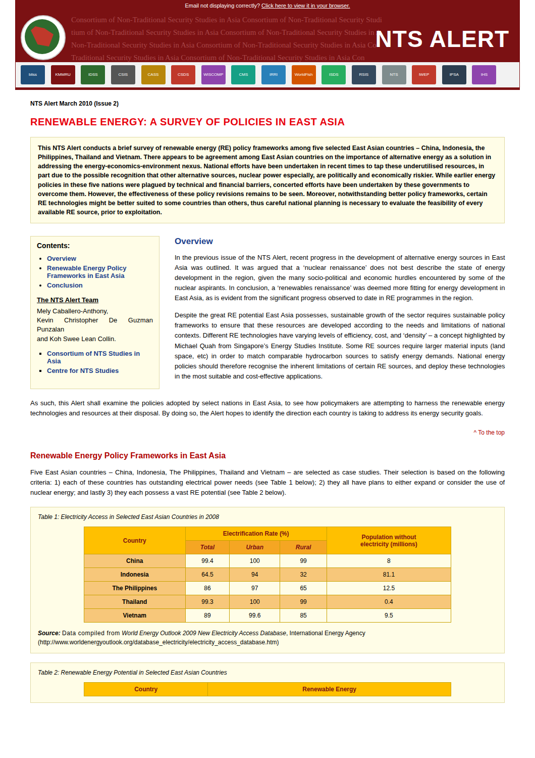Email not displaying correctly? Click here to view it in your browser.
Consortium of Non-Traditional Security Studies in Asia Consortium of Non-Traditional Security Studi
tium of Non-Traditional Security Studies in Asia Consortium of Non-Traditional Security Studies in A
Non-Traditional Security Studies in Asia Consortium of Non-Traditional Security Studies in Asia Co
Traditional Security Studies in Asia Consortium of Non-Traditional Security Studies in Asia Con
NTS ALERT
bliss KMMRU IDSS CSIS CASS CSDS WISCOMP CMS IRRI WorldFish ISDS RSIS NTS IWEP IPSA IHS
NTS Alert March 2010 (Issue 2)
RENEWABLE ENERGY: A SURVEY OF POLICIES IN EAST ASIA
This NTS Alert conducts a brief survey of renewable energy (RE) policy frameworks among five selected East Asian countries – China, Indonesia, the Philippines, Thailand and Vietnam. There appears to be agreement among East Asian countries on the importance of alternative energy as a solution in addressing the energy-economics-environment nexus. National efforts have been undertaken in recent times to tap these underutilised resources, in part due to the possible recognition that other alternative sources, nuclear power especially, are politically and economically riskier. While earlier energy policies in these five nations were plagued by technical and financial barriers, concerted efforts have been undertaken by these governments to overcome them. However, the effectiveness of these policy revisions remains to be seen. Moreover, notwithstanding better policy frameworks, certain RE technologies might be better suited to some countries than others, thus careful national planning is necessary to evaluate the feasibility of every available RE source, prior to exploitation.
Contents:
Overview
Renewable Energy Policy Frameworks in East Asia
Conclusion
The NTS Alert Team
Mely Caballero-Anthony,
Kevin Christopher De Guzman Punzalan
and Koh Swee Lean Collin.
Consortium of NTS Studies in Asia
Centre for NTS Studies
Overview
In the previous issue of the NTS Alert, recent progress in the development of alternative energy sources in East Asia was outlined. It was argued that a ‘nuclear renaissance’ does not best describe the state of energy development in the region, given the many socio-political and economic hurdles encountered by some of the nuclear aspirants. In conclusion, a ‘renewables renaissance’ was deemed more fitting for energy development in East Asia, as is evident from the significant progress observed to date in RE programmes in the region.
Despite the great RE potential East Asia possesses, sustainable growth of the sector requires sustainable policy frameworks to ensure that these resources are developed according to the needs and limitations of national contexts. Different RE technologies have varying levels of efficiency, cost, and ‘density’ – a concept highlighted by Michael Quah from Singapore’s Energy Studies Institute. Some RE sources require larger material inputs (land space, etc) in order to match comparable hydrocarbon sources to satisfy energy demands. National energy policies should therefore recognise the inherent limitations of certain RE sources, and deploy these technologies in the most suitable and cost-effective applications.
As such, this Alert shall examine the policies adopted by select nations in East Asia, to see how policymakers are attempting to harness the renewable energy technologies and resources at their disposal. By doing so, the Alert hopes to identify the direction each country is taking to address its energy security goals.
^ To the top
Renewable Energy Policy Frameworks in East Asia
Five East Asian countries – China, Indonesia, The Philippines, Thailand and Vietnam – are selected as case studies. Their selection is based on the following criteria: 1) each of these countries has outstanding electrical power needs (see Table 1 below); 2) they all have plans to either expand or consider the use of nuclear energy; and lastly 3) they each possess a vast RE potential (see Table 2 below).
Table 1: Electricity Access in Selected East Asian Countries in 2008
| Country | Electrification Rate (%) | Population without electricity (millions) |
| --- | --- | --- |
| Total | Urban | Rural |
| China | 99.4 | 100 | 99 | 8 |
| Indonesia | 64.5 | 94 | 32 | 81.1 |
| The Philippines | 86 | 97 | 65 | 12.5 |
| Thailand | 99.3 | 100 | 99 | 0.4 |
| Vietnam | 89 | 99.6 | 85 | 9.5 |
Source: Data compiled from World Energy Outlook 2009 New Electricity Access Database, International Energy Agency (http://www.worldenergyoutlook.org/database_electricity/electricity_access_database.htm)
Table 2: Renewable Energy Potential in Selected East Asian Countries
| Country | Renewable Energy |
| --- | --- |